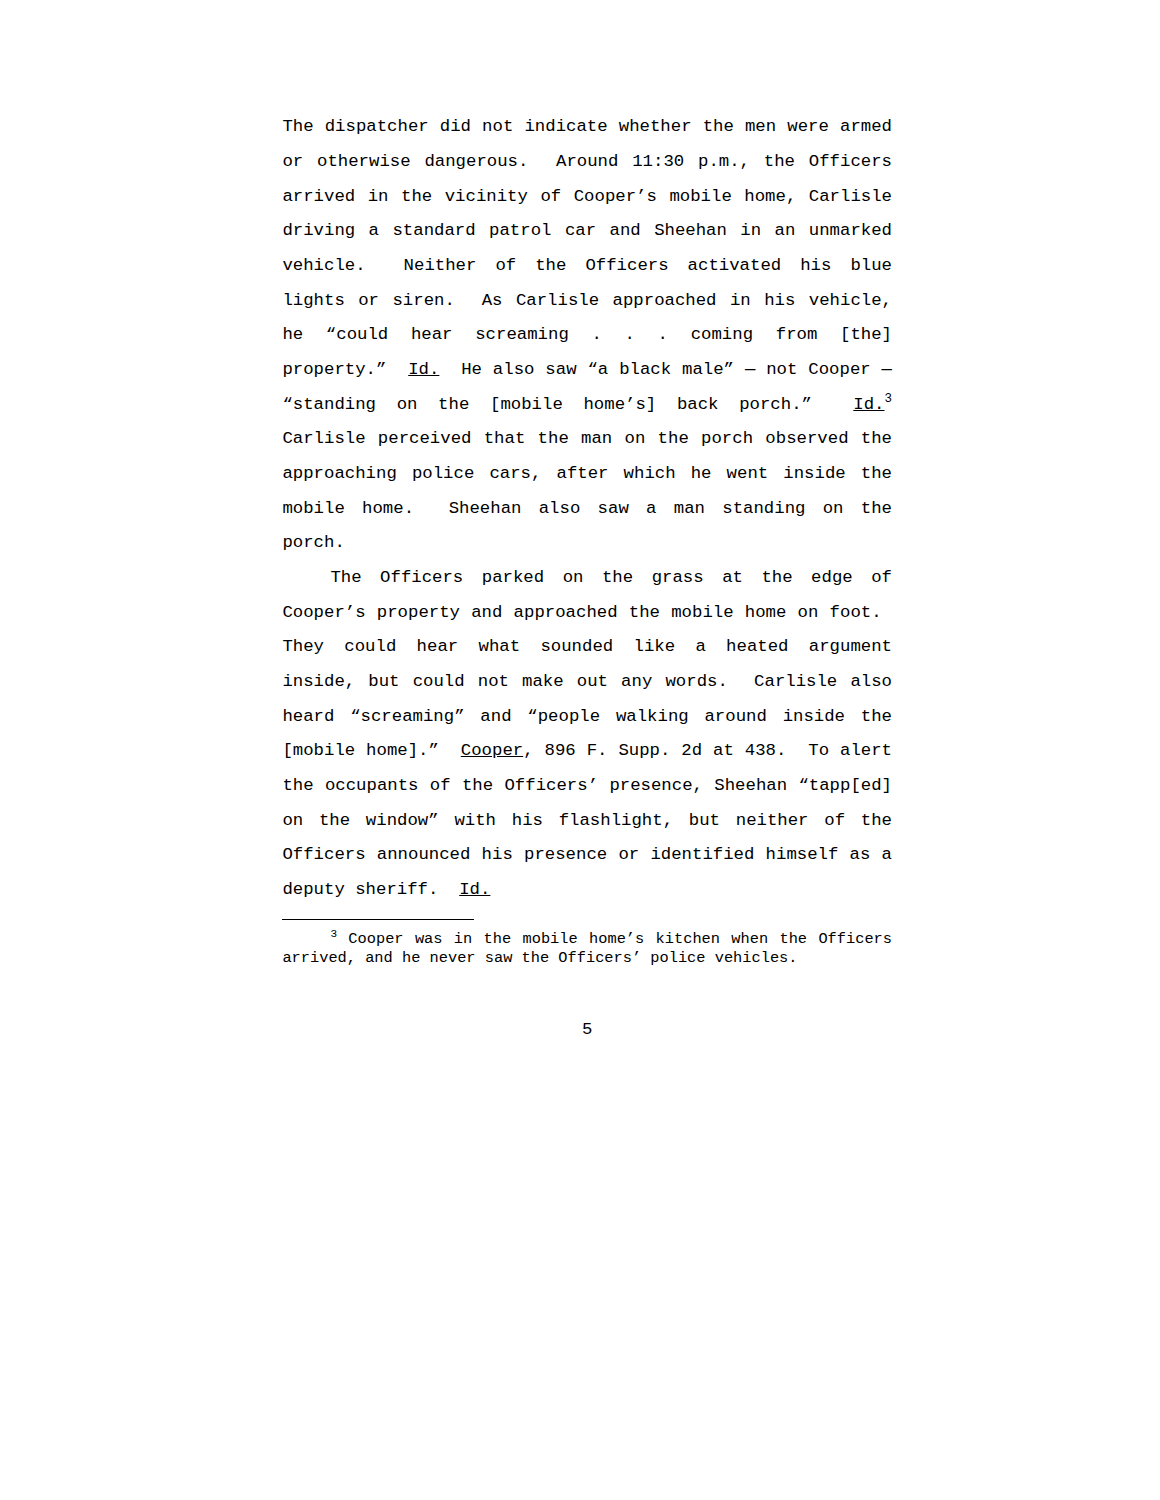The dispatcher did not indicate whether the men were armed or otherwise dangerous. Around 11:30 p.m., the Officers arrived in the vicinity of Cooper’s mobile home, Carlisle driving a standard patrol car and Sheehan in an unmarked vehicle. Neither of the Officers activated his blue lights or siren. As Carlisle approached in his vehicle, he “could hear screaming . . . coming from [the] property.” Id. He also saw “a black male” — not Cooper — “standing on the [mobile home’s] back porch.” Id.3 Carlisle perceived that the man on the porch observed the approaching police cars, after which he went inside the mobile home. Sheehan also saw a man standing on the porch.
The Officers parked on the grass at the edge of Cooper’s property and approached the mobile home on foot. They could hear what sounded like a heated argument inside, but could not make out any words. Carlisle also heard “screaming” and “people walking around inside the [mobile home].” Cooper, 896 F. Supp. 2d at 438. To alert the occupants of the Officers’ presence, Sheehan “tapp[ed] on the window” with his flashlight, but neither of the Officers announced his presence or identified himself as a deputy sheriff. Id.
3 Cooper was in the mobile home’s kitchen when the Officers arrived, and he never saw the Officers’ police vehicles.
5